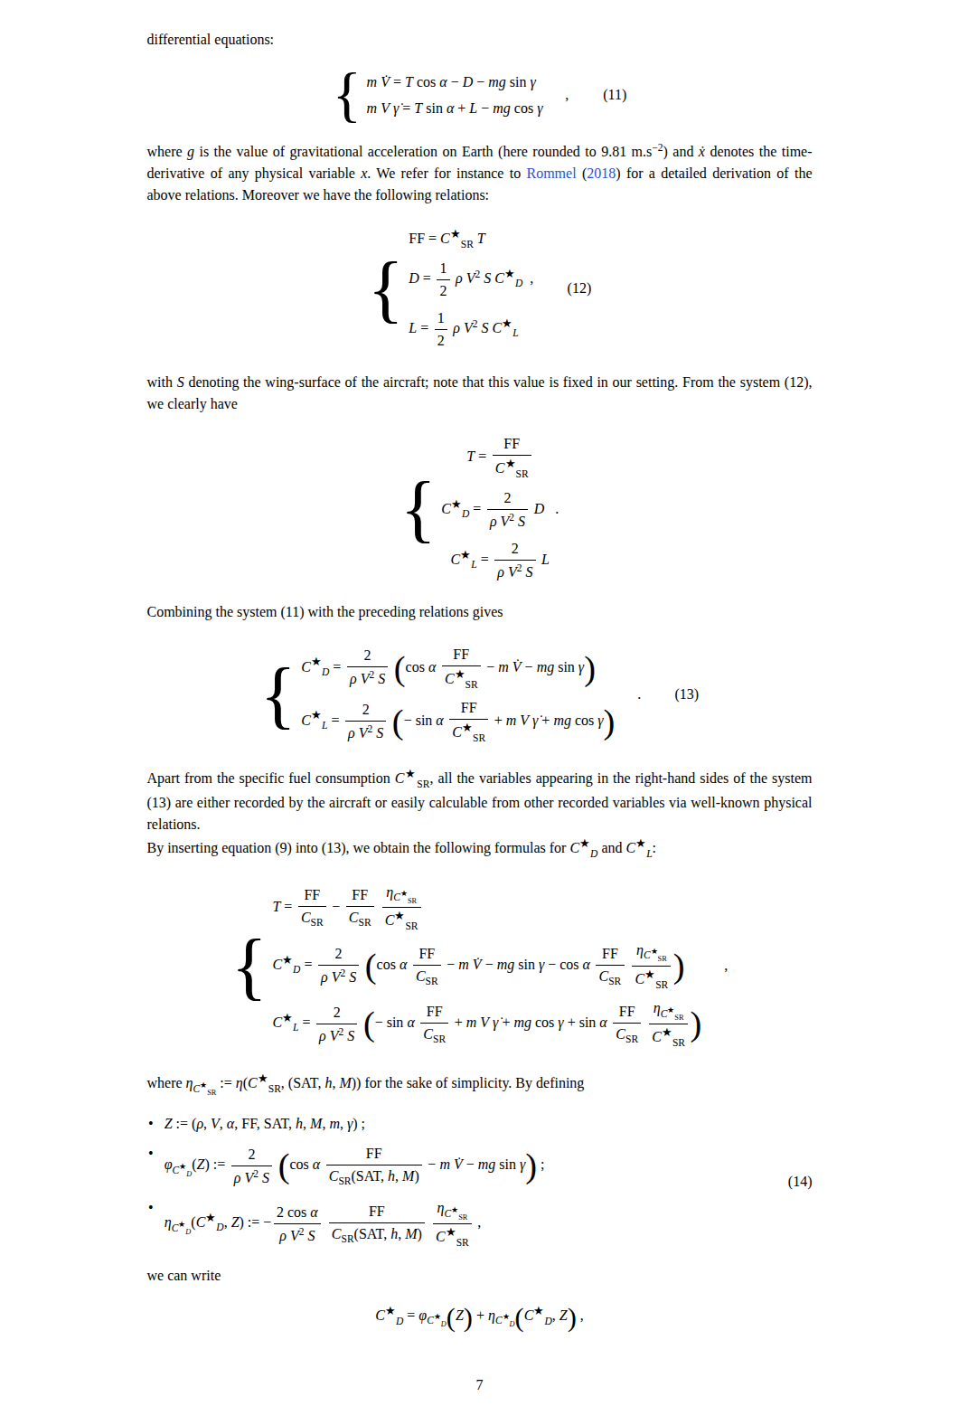differential equations:
{
m V̇ = T cos α − D − mg sin γ
m V γ̇ = T sin α + L − mg cos γ
,
(11)
where g is the value of gravitational acceleration on Earth (here rounded to 9.81 m.s−2) and ẋ denotes the time-derivative of any physical variable x. We refer for instance to Rommel (2018) for a detailed derivation of the above relations. Moreover we have the following relations:
{
FF = C★SR T
D = 12 ρ V2 S C★D ,
L = 12 ρ V2 S C★L
(12)
with S denoting the wing-surface of the aircraft; note that this value is fixed in our setting. From the system (12), we clearly have
{
T = FF C★SR
C★D = 2 ρ V2 S D .
C★L = 2 ρ V2 S L
Combining the system (11) with the preceding relations gives
{
C★D = 2 ρ V2 S (cos α FF C★SR − m V̇ − mg sin γ)
C★L = 2 ρ V2 S (− sin α FF C★SR + m V γ̇ + mg cos γ)
.
(13)
Apart from the specific fuel consumption C★SR, all the variables appearing in the right-hand sides of the system (13) are either recorded by the aircraft or easily calculable from other recorded variables via well-known physical relations.
By inserting equation (9) into (13), we obtain the following formulas for C★D and C★L:
{
T = FF CSR − FF CSR ηC★SR C★SR
C★D = 2 ρ V2 S (cos α FF CSR − m V̇ − mg sin γ − cos α FF CSR ηC★SR C★SR)
C★L = 2 ρ V2 S (− sin α FF CSR + m V γ̇ + mg cos γ + sin α FF CSR ηC★SR C★SR)
,
where ηC★SR := η(C★SR, (SAT, h, M)) for the sake of simplicity. By defining
Z := (ρ, V, α, FF, SAT, h, M, m, γ) ;
φC★D(Z) := 2 ρ V2 S (cos α FF CSR(SAT, h, M) − m V̇ − mg sin γ) ;
ηC★D(C★D, Z) := −2 cos α ρ V2 S FF CSR(SAT, h, M) ηC★SR C★SR ,
(14)
we can write
C★D = φC★D(Z) + ηC★D(C★D, Z) ,
7